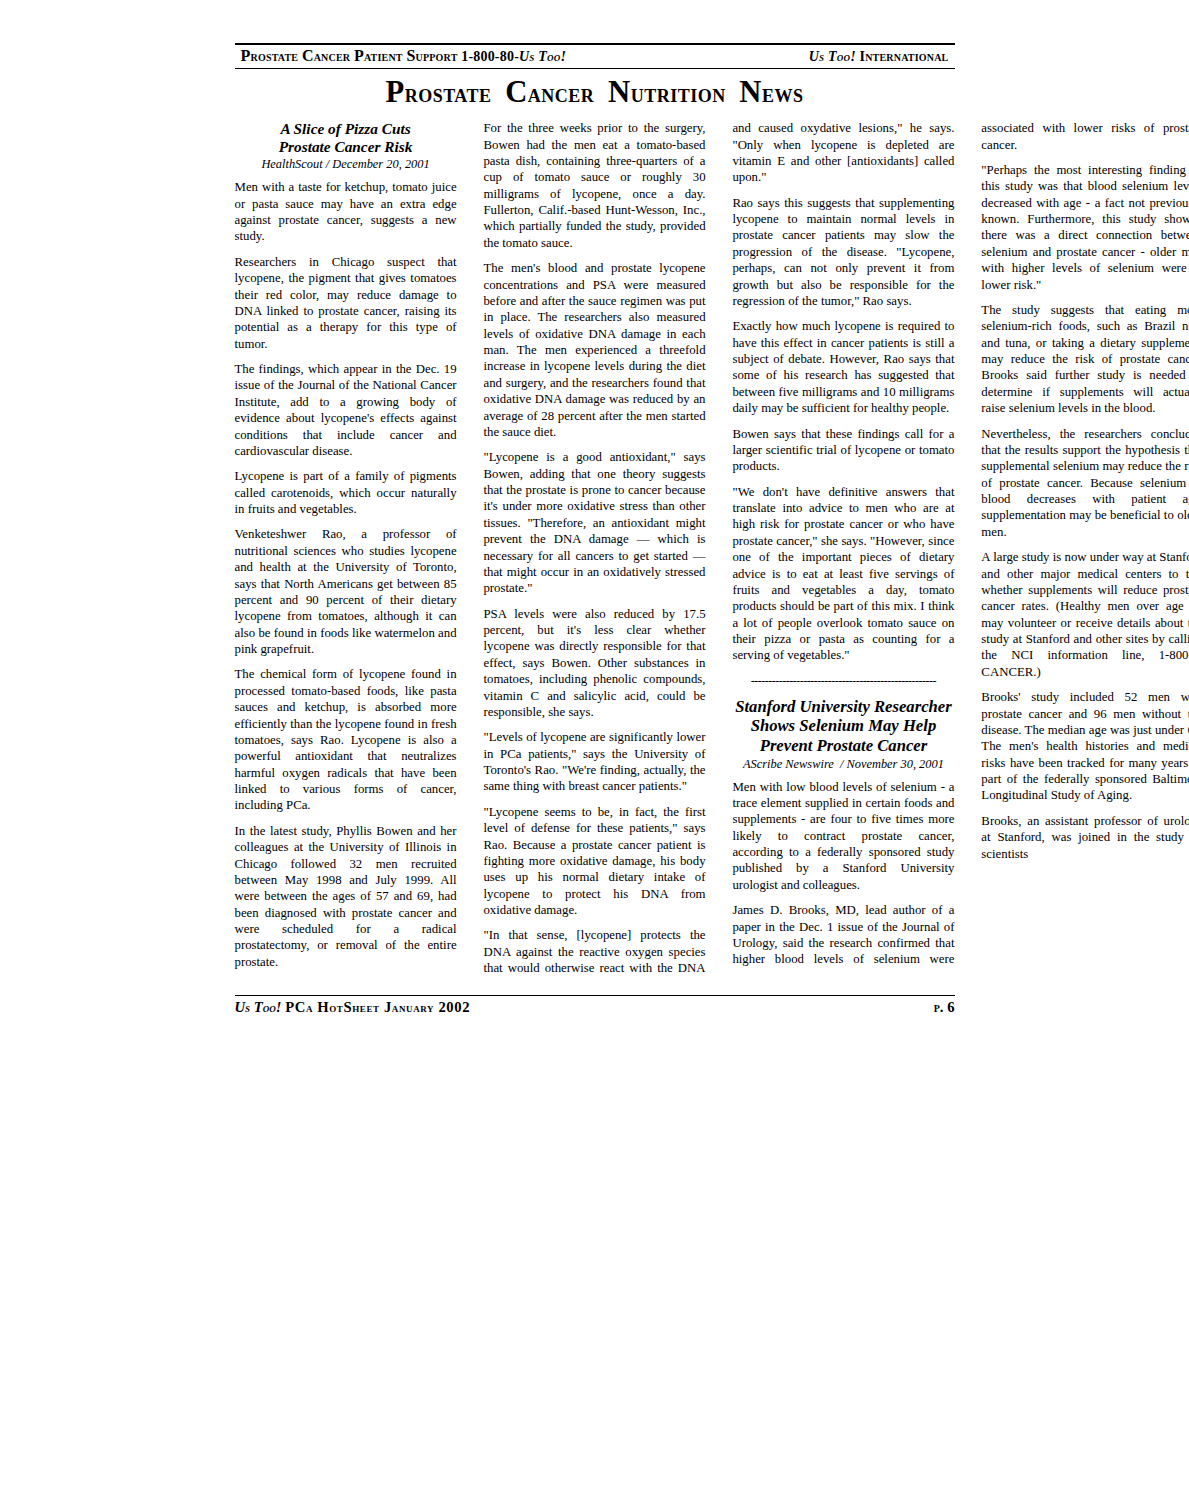Prostate Cancer Patient Support 1-800-80-Us Too!
Us Too! International
Prostate Cancer Nutrition News
A Slice of Pizza Cuts
Prostate Cancer Risk
HealthScout / December 20, 2001
Men with a taste for ketchup, tomato juice or pasta sauce may have an extra edge against prostate cancer, suggests a new study.
Researchers in Chicago suspect that lycopene, the pigment that gives tomatoes their red color, may reduce damage to DNA linked to prostate cancer, raising its potential as a therapy for this type of tumor.
The findings, which appear in the Dec. 19 issue of the Journal of the National Cancer Institute, add to a growing body of evidence about lycopene's effects against conditions that include cancer and cardiovascular disease.
Lycopene is part of a family of pigments called carotenoids, which occur naturally in fruits and vegetables.
Venketeshwer Rao, a professor of nutritional sciences who studies lycopene and health at the University of Toronto, says that North Americans get between 85 percent and 90 percent of their dietary lycopene from tomatoes, although it can also be found in foods like watermelon and pink grapefruit.
The chemical form of lycopene found in processed tomato-based foods, like pasta sauces and ketchup, is absorbed more efficiently than the lycopene found in fresh tomatoes, says Rao. Lycopene is also a powerful antioxidant that neutralizes harmful oxygen radicals that have been linked to various forms of cancer, including PCa.
In the latest study, Phyllis Bowen and her colleagues at the University of Illinois in Chicago followed 32 men recruited between May 1998 and July 1999. All were between the ages of 57 and 69, had been diagnosed with prostate cancer and were scheduled for a radical prostatectomy, or removal of the entire prostate.
For the three weeks prior to the surgery, Bowen had the men eat a tomato-based pasta dish, containing three-quarters of a cup of tomato sauce or roughly 30 milligrams of lycopene, once a day. Fullerton, Calif.-based Hunt-Wesson, Inc., which partially funded the study, provided the tomato sauce.
The men's blood and prostate lycopene concentrations and PSA were measured before and after the sauce regimen was put in place. The researchers also measured levels of oxidative DNA damage in each man. The men experienced a threefold increase in lycopene levels during the diet and surgery, and the researchers found that oxidative DNA damage was reduced by an average of 28 percent after the men started the sauce diet.
"Lycopene is a good antioxidant," says Bowen, adding that one theory suggests that the prostate is prone to cancer because it's under more oxidative stress than other tissues. "Therefore, an antioxidant might prevent the DNA damage — which is necessary for all cancers to get started — that might occur in an oxidatively stressed prostate."
PSA levels were also reduced by 17.5 percent, but it's less clear whether lycopene was directly responsible for that effect, says Bowen. Other substances in tomatoes, including phenolic compounds, vitamin C and salicylic acid, could be responsible, she says.
"Levels of lycopene are significantly lower in PCa patients," says the University of Toronto's Rao. "We're finding, actually, the same thing with breast cancer patients."
"Lycopene seems to be, in fact, the first level of defense for these patients," says Rao. Because a prostate cancer patient is fighting more oxidative damage, his body uses up his normal dietary intake of lycopene to protect his DNA from oxidative damage.
"In that sense, [lycopene] protects the DNA against the reactive oxygen species that would otherwise react with the DNA and caused oxydative lesions," he says. "Only when lycopene is depleted are vitamin E and other [antioxidants] called upon."
Rao says this suggests that supplementing lycopene to maintain normal levels in prostate cancer patients may slow the progression of the disease. "Lycopene, perhaps, can not only prevent it from growth but also be responsible for the regression of the tumor," Rao says.
Exactly how much lycopene is required to have this effect in cancer patients is still a subject of debate. However, Rao says that some of his research has suggested that between five milligrams and 10 milligrams daily may be sufficient for healthy people.
Bowen says that these findings call for a larger scientific trial of lycopene or tomato products.
"We don't have definitive answers that translate into advice to men who are at high risk for prostate cancer or who have prostate cancer," she says. "However, since one of the important pieces of dietary advice is to eat at least five servings of fruits and vegetables a day, tomato products should be part of this mix. I think a lot of people overlook tomato sauce on their pizza or pasta as counting for a serving of vegetables."
-----------------------------------------------------
Stanford University Researcher
Shows Selenium May Help
Prevent Prostate Cancer
AScribe Newswire / November 30, 2001
Men with low blood levels of selenium - a trace element supplied in certain foods and supplements - are four to five times more likely to contract prostate cancer, according to a federally sponsored study published by a Stanford University urologist and colleagues.
James D. Brooks, MD, lead author of a paper in the Dec. 1 issue of the Journal of Urology, said the research confirmed that higher blood levels of selenium were associated with lower risks of prostate cancer.
"Perhaps the most interesting finding of this study was that blood selenium levels decreased with age - a fact not previously known. Furthermore, this study showed there was a direct connection between selenium and prostate cancer - older men with higher levels of selenium were at lower risk."
The study suggests that eating more selenium-rich foods, such as Brazil nuts and tuna, or taking a dietary supplement, may reduce the risk of prostate cancer. Brooks said further study is needed to determine if supplements will actually raise selenium levels in the blood.
Nevertheless, the researchers concluded that the results support the hypothesis that supplemental selenium may reduce the risk of prostate cancer. Because selenium in blood decreases with patient age, supplementation may be beneficial to older men.
A large study is now under way at Stanford and other major medical centers to test whether supplements will reduce prostate cancer rates. (Healthy men over age 55 may volunteer or receive details about the study at Stanford and other sites by calling the NCI information line, 1-800-4-CANCER.)
Brooks' study included 52 men with prostate cancer and 96 men without the disease. The median age was just under 69. The men's health histories and medical risks have been tracked for many years as part of the federally sponsored Baltimore Longitudinal Study of Aging.
Brooks, an assistant professor of urology at Stanford, was joined in the study by scientists
Us Too! PCa Hot Sheet January 2002
p. 6